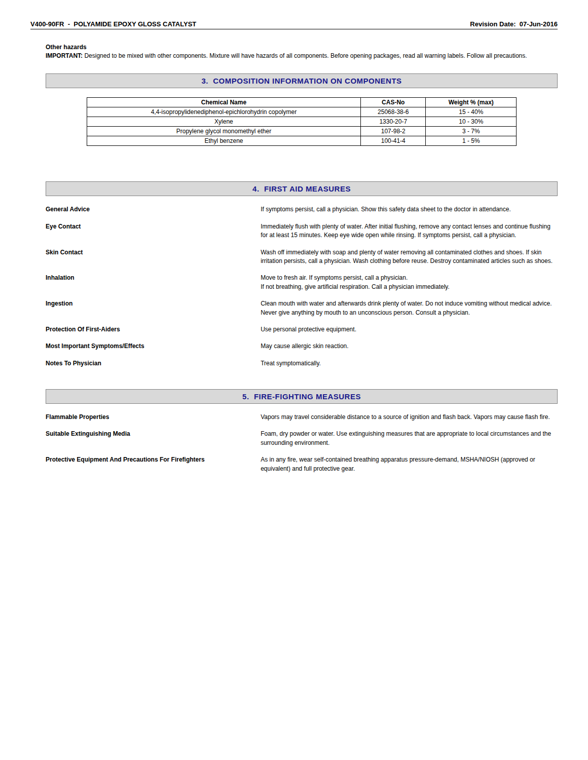V400-90FR - POLYAMIDE EPOXY GLOSS CATALYST Revision Date: 07-Jun-2016
Other hazards
IMPORTANT: Designed to be mixed with other components. Mixture will have hazards of all components. Before opening packages, read all warning labels. Follow all precautions.
3. COMPOSITION INFORMATION ON COMPONENTS
| Chemical Name | CAS-No | Weight % (max) |
| --- | --- | --- |
| 4,4-isopropylidenediphenol-epichlorohydrin copolymer | 25068-38-6 | 15 - 40% |
| Xylene | 1330-20-7 | 10 - 30% |
| Propylene glycol monomethyl ether | 107-98-2 | 3 - 7% |
| Ethyl benzene | 100-41-4 | 1 - 5% |
4. FIRST AID MEASURES
| General Advice | If symptoms persist, call a physician. Show this safety data sheet to the doctor in attendance. |
| Eye Contact | Immediately flush with plenty of water. After initial flushing, remove any contact lenses and continue flushing for at least 15 minutes. Keep eye wide open while rinsing. If symptoms persist, call a physician. |
| Skin Contact | Wash off immediately with soap and plenty of water removing all contaminated clothes and shoes. If skin irritation persists, call a physician. Wash clothing before reuse. Destroy contaminated articles such as shoes. |
| Inhalation | Move to fresh air. If symptoms persist, call a physician. If not breathing, give artificial respiration. Call a physician immediately. |
| Ingestion | Clean mouth with water and afterwards drink plenty of water. Do not induce vomiting without medical advice. Never give anything by mouth to an unconscious person. Consult a physician. |
| Protection Of First-Aiders | Use personal protective equipment. |
| Most Important Symptoms/Effects | May cause allergic skin reaction. |
| Notes To Physician | Treat symptomatically. |
5. FIRE-FIGHTING MEASURES
| Flammable Properties | Vapors may travel considerable distance to a source of ignition and flash back. Vapors may cause flash fire. |
| Suitable Extinguishing Media | Foam, dry powder or water. Use extinguishing measures that are appropriate to local circumstances and the surrounding environment. |
| Protective Equipment And Precautions For Firefighters | As in any fire, wear self-contained breathing apparatus pressure-demand, MSHA/NIOSH (approved or equivalent) and full protective gear. |